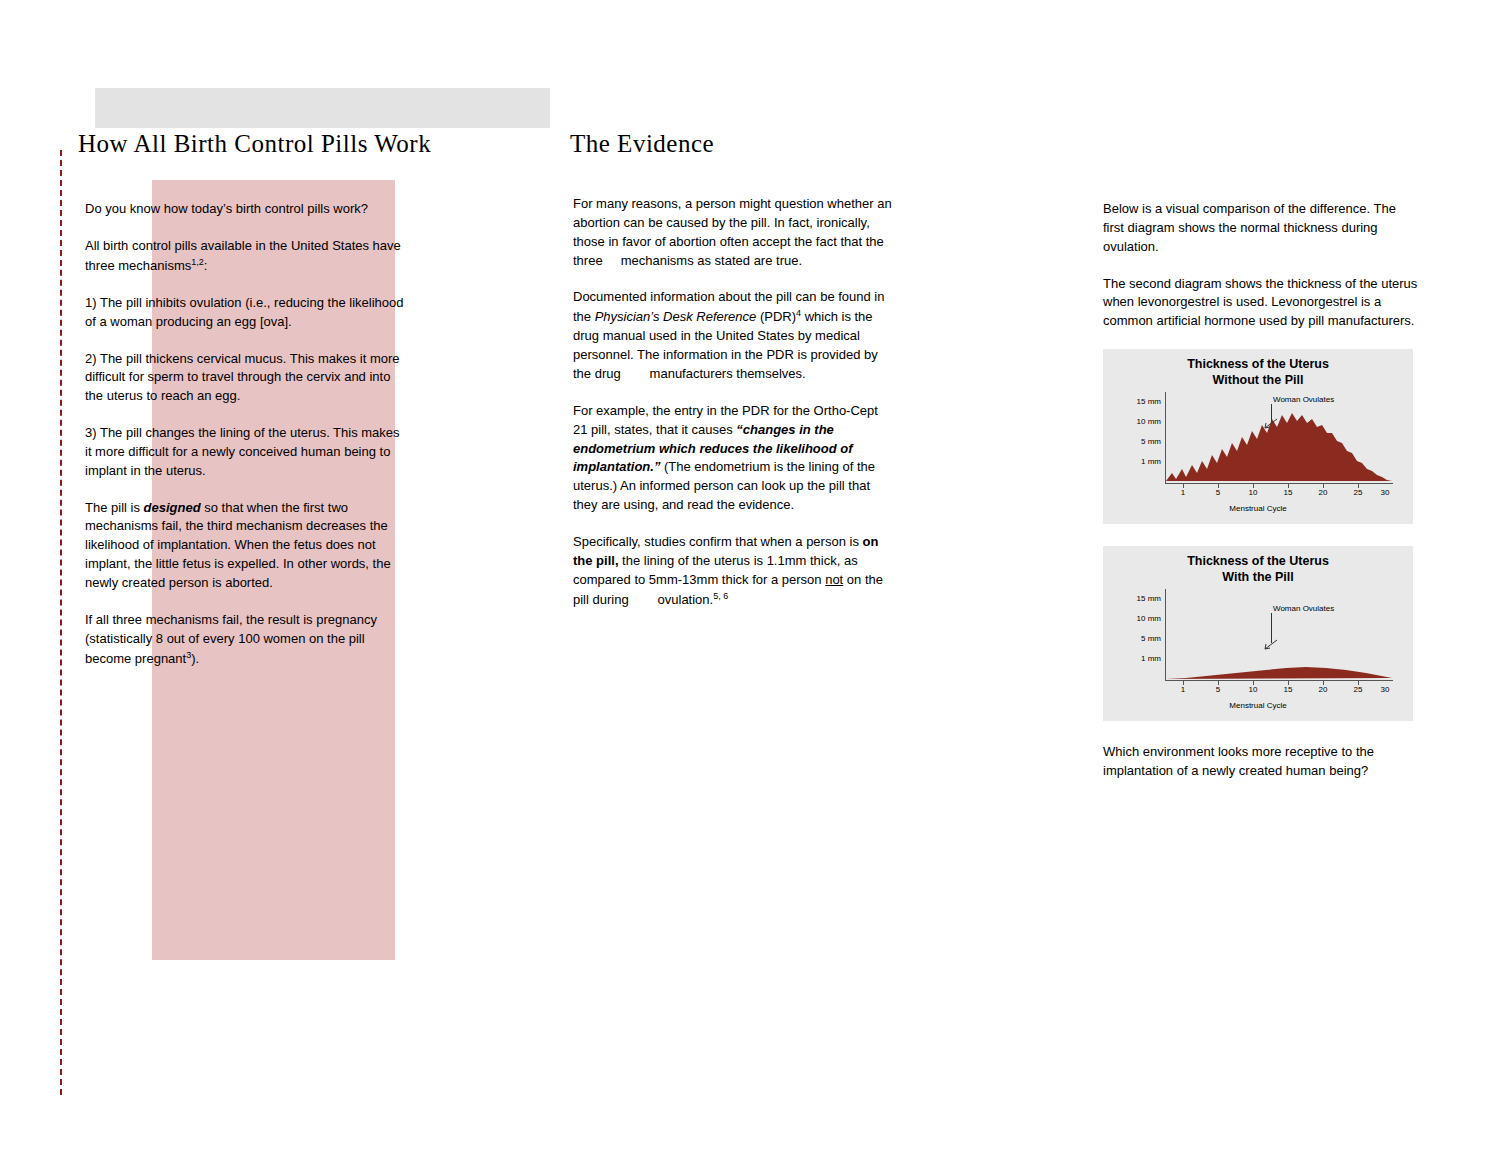How All Birth Control Pills Work
The Evidence
Do you know how today’s birth control pills work?
All birth control pills available in the United States have three mechanisms1,2:
1) The pill inhibits ovulation (i.e., reducing the likelihood of a woman producing an egg [ova].
2) The pill thickens cervical mucus. This makes it more difficult for sperm to travel through the cervix and into the uterus to reach an egg.
3) The pill changes the lining of the uterus. This makes it more difficult for a newly conceived human being to implant in the uterus.
The pill is designed so that when the first two mechanisms fail, the third mechanism decreases the likelihood of implantation. When the fetus does not implant, the little fetus is expelled. In other words, the newly created person is aborted.
If all three mechanisms fail, the result is pregnancy (statistically 8 out of every 100 women on the pill become pregnant3).
For many reasons, a person might question whether an abortion can be caused by the pill. In fact, ironically, those in favor of abortion often accept the fact that the three mechanisms as stated are true.
Documented information about the pill can be found in the Physician’s Desk Reference (PDR)4 which is the drug manual used in the United States by medical personnel. The information in the PDR is provided by the drug manufacturers themselves.
For example, the entry in the PDR for the Ortho-Cept 21 pill, states, that it causes “changes in the endometrium which reduces the likelihood of implantation.” (The endometrium is the lining of the uterus.) An informed person can look up the pill that they are using, and read the evidence.
Specifically, studies confirm that when a person is on the pill, the lining of the uterus is 1.1mm thick, as compared to 5mm-13mm thick for a person not on the pill during ovulation.5, 6
Below is a visual comparison of the difference. The first diagram shows the normal thickness during ovulation.
The second diagram shows the thickness of the uterus when levonorgestrel is used. Levonorgestrel is a common artificial hormone used by pill manufacturers.
Thickness of the Uterus
Without the Pill
15 mm 10 mm 5 mm 1 mm
1
5
10
15
20
25
30
Menstrual Cycle
Woman Ovulates
Thickness of the Uterus
With the Pill
15 mm 10 mm 5 mm 1 mm
1
5
10
15
20
25
30
Menstrual Cycle
Woman Ovulates
Which environment looks more receptive to the implantation of a newly created human being?